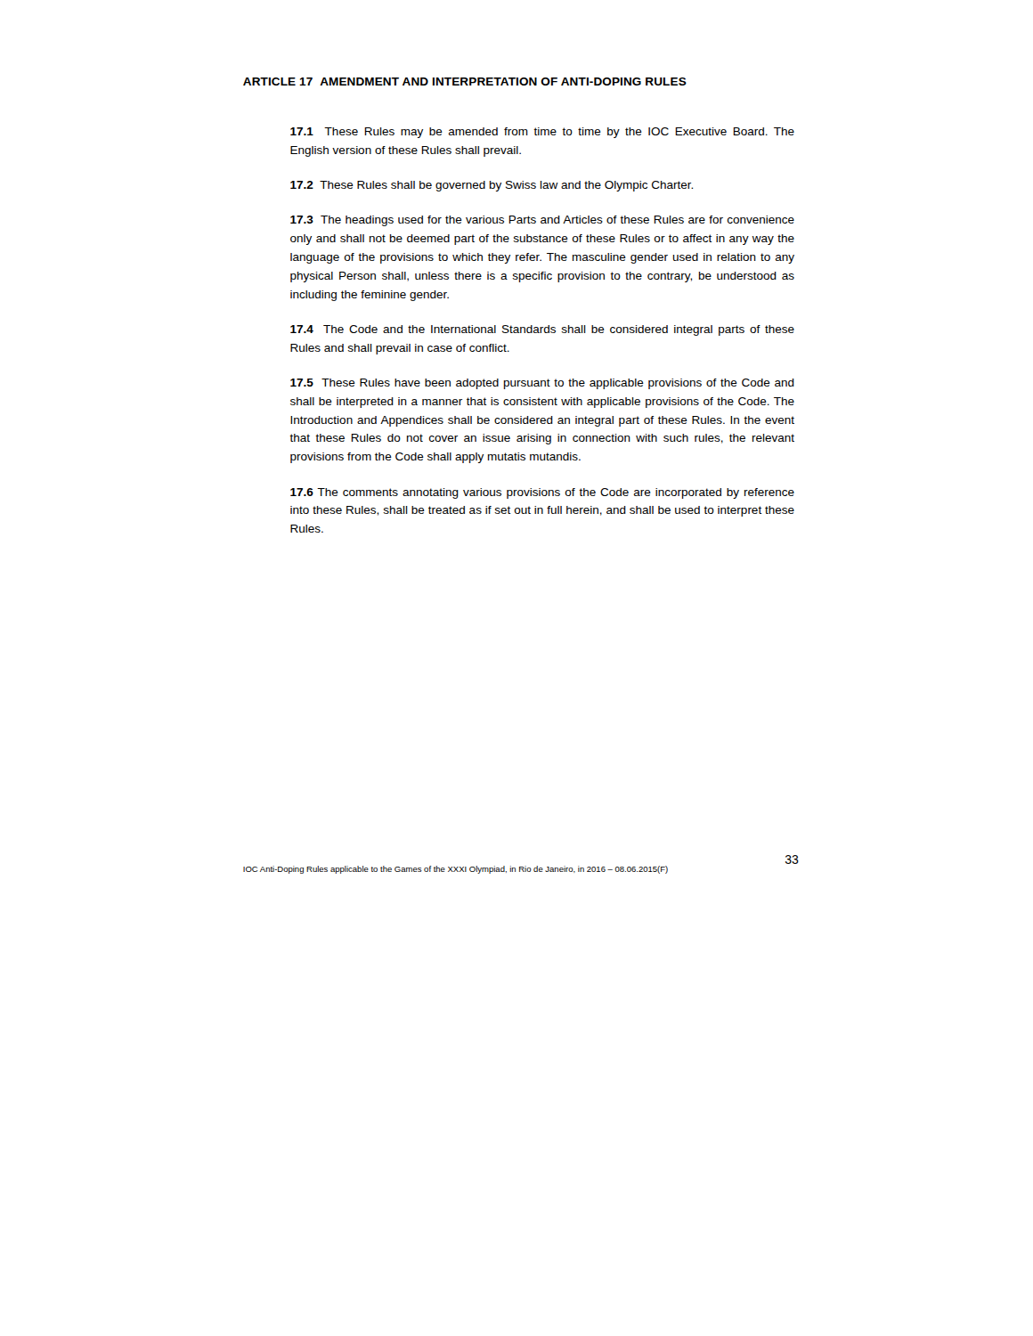ARTICLE 17 AMENDMENT AND INTERPRETATION OF ANTI-DOPING RULES
17.1 These Rules may be amended from time to time by the IOC Executive Board. The English version of these Rules shall prevail.
17.2 These Rules shall be governed by Swiss law and the Olympic Charter.
17.3 The headings used for the various Parts and Articles of these Rules are for convenience only and shall not be deemed part of the substance of these Rules or to affect in any way the language of the provisions to which they refer. The masculine gender used in relation to any physical Person shall, unless there is a specific provision to the contrary, be understood as including the feminine gender.
17.4 The Code and the International Standards shall be considered integral parts of these Rules and shall prevail in case of conflict.
17.5 These Rules have been adopted pursuant to the applicable provisions of the Code and shall be interpreted in a manner that is consistent with applicable provisions of the Code. The Introduction and Appendices shall be considered an integral part of these Rules. In the event that these Rules do not cover an issue arising in connection with such rules, the relevant provisions from the Code shall apply mutatis mutandis.
17.6 The comments annotating various provisions of the Code are incorporated by reference into these Rules, shall be treated as if set out in full herein, and shall be used to interpret these Rules.
33
IOC Anti-Doping Rules applicable to the Games of the XXXI Olympiad, in Rio de Janeiro, in 2016 – 08.06.2015(F)